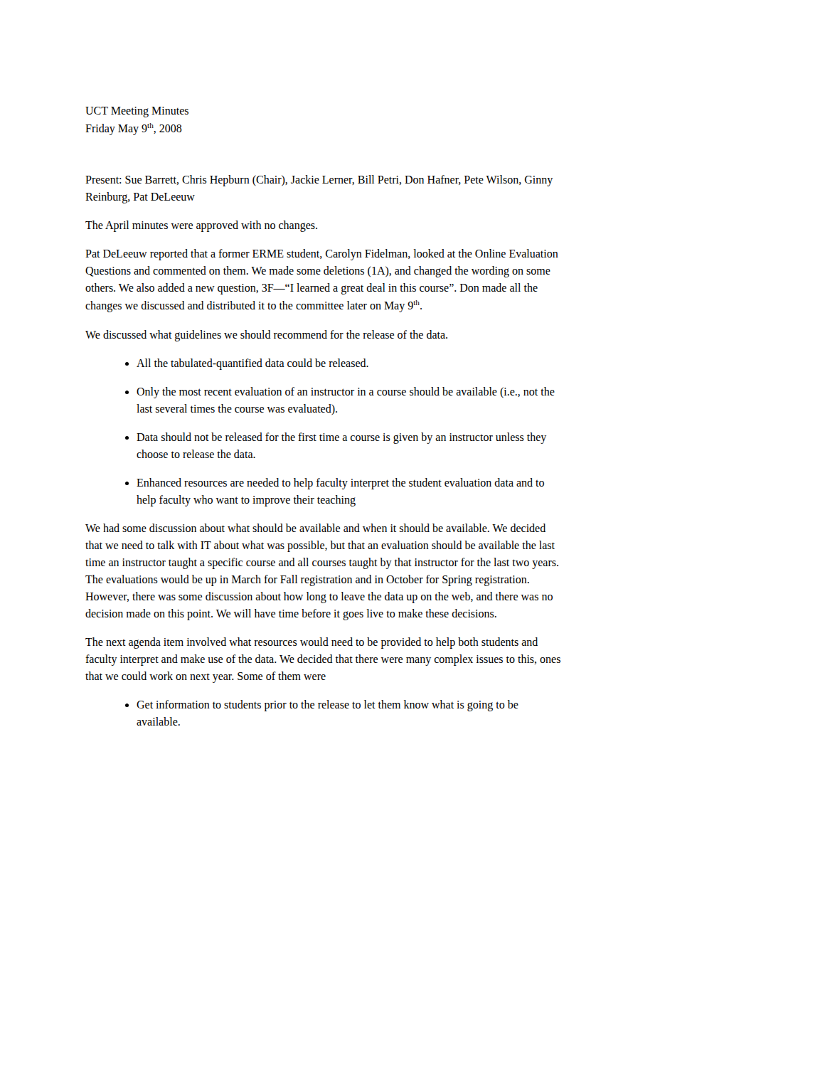UCT Meeting Minutes
Friday May 9th, 2008
Present: Sue Barrett, Chris Hepburn (Chair), Jackie Lerner, Bill Petri, Don Hafner, Pete Wilson, Ginny Reinburg, Pat DeLeeuw
The April minutes were approved with no changes.
Pat DeLeeuw reported that a former ERME student, Carolyn Fidelman, looked at the Online Evaluation Questions and commented on them. We made some deletions (1A), and changed the wording on some others. We also added a new question, 3F—“I learned a great deal in this course”. Don made all the changes we discussed and distributed it to the committee later on May 9th.
We discussed what guidelines we should recommend for the release of the data.
All the tabulated-quantified data could be released.
Only the most recent evaluation of an instructor in a course should be available (i.e., not the last several times the course was evaluated).
Data should not be released for the first time a course is given by an instructor unless they choose to release the data.
Enhanced resources are needed to help faculty interpret the student evaluation data and to help faculty who want to improve their teaching
We had some discussion about what should be available and when it should be available. We decided that we need to talk with IT about what was possible, but that an evaluation should be available the last time an instructor taught a specific course and all courses taught by that instructor for the last two years. The evaluations would be up in March for Fall registration and in October for Spring registration. However, there was some discussion about how long to leave the data up on the web, and there was no decision made on this point. We will have time before it goes live to make these decisions.
The next agenda item involved what resources would need to be provided to help both students and faculty interpret and make use of the data. We decided that there were many complex issues to this, ones that we could work on next year. Some of them were
Get information to students prior to the release to let them know what is going to be available.